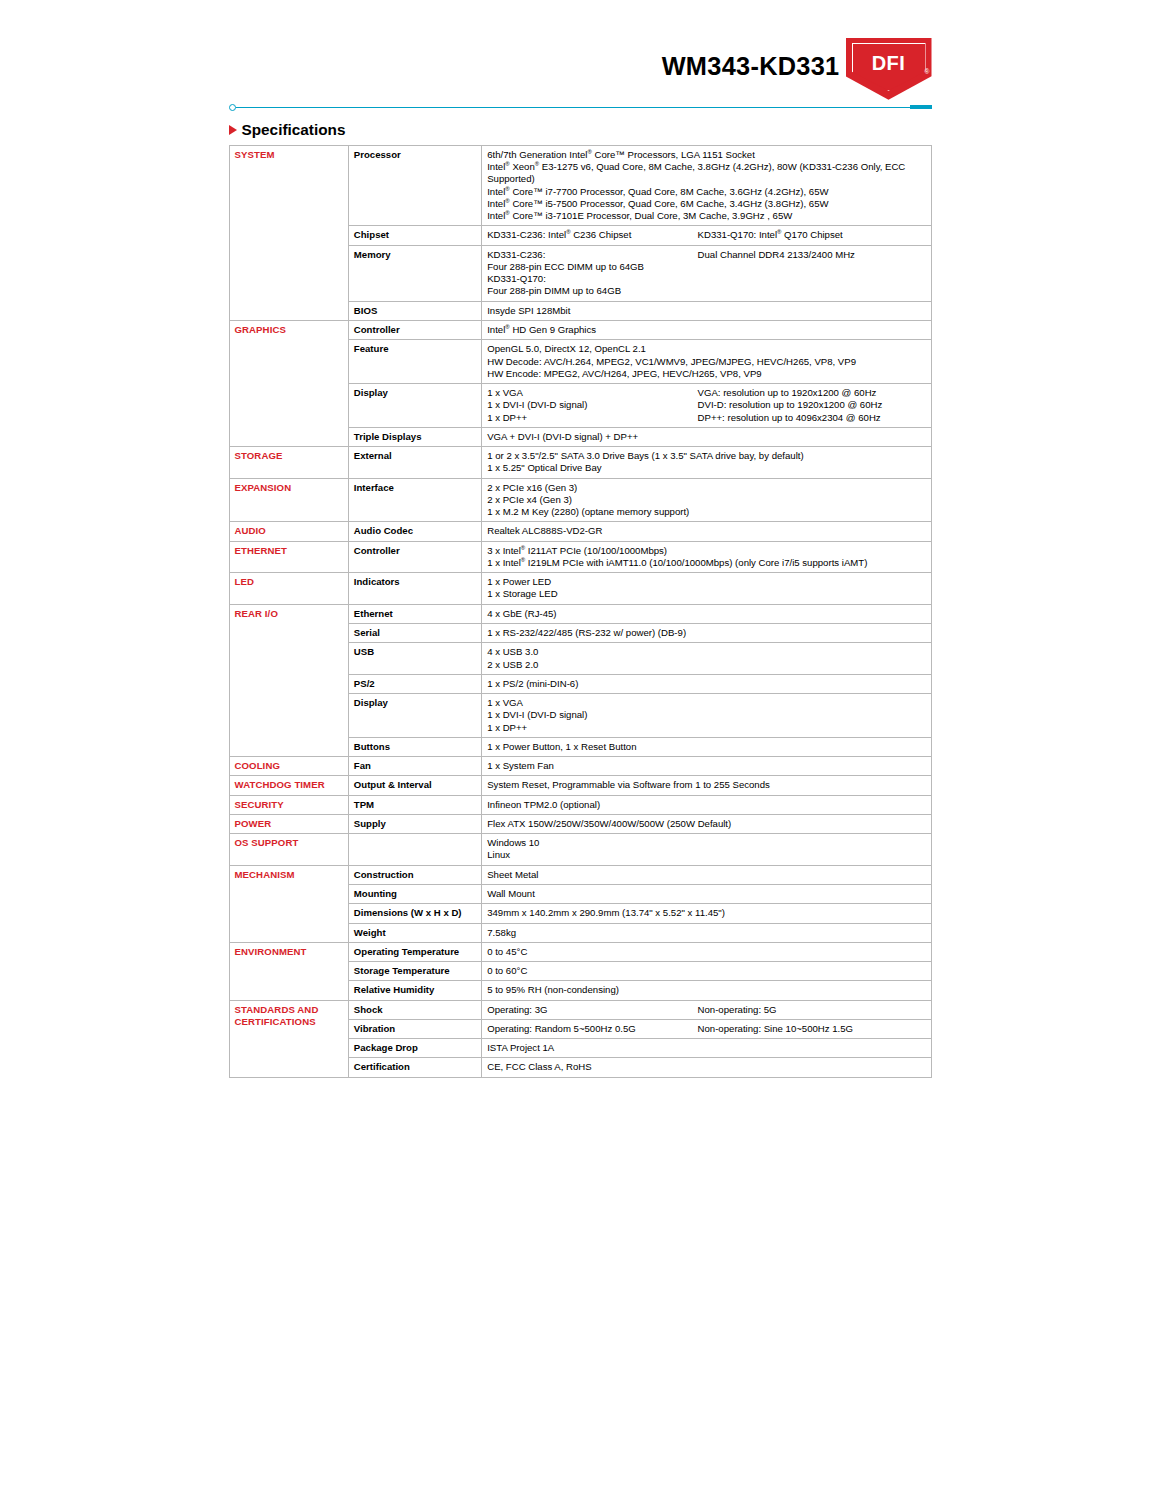WM343-KD331
DFI
®
Specifications
| SYSTEM | Processor | 6th/7th Generation Intel ® Core™ Processors, LGA 1151 Socket Intel ® Xeon ® E3-1275 v6, Quad Core, 8M Cache, 3.8GHz (4.2GHz), 80W (KD331-C236 Only, ECC Supported) Intel ® Core™ i7-7700 Processor, Quad Core, 8M Cache, 3.6GHz (4.2GHz), 65W Intel ® Core™ i5-7500 Processor, Quad Core, 6M Cache, 3.4GHz (3.8GHz), 65W Intel ® Core™ i3-7101E Processor, Dual Core, 3M Cache, 3.9GHz , 65W |
| Chipset | KD331-C236: Intel ® C236 Chipset KD331-Q170: Intel ® Q170 Chipset |
| Memory | KD331-C236: Four 288-pin ECC DIMM up to 64GB KD331-Q170: Four 288-pin DIMM up to 64GB Dual Channel DDR4 2133/2400 MHz |
| BIOS | Insyde SPI 128Mbit |
| GRAPHICS | Controller | Intel ® HD Gen 9 Graphics |
| Feature | OpenGL 5.0, DirectX 12, OpenCL 2.1 HW Decode: AVC/H.264, MPEG2, VC1/WMV9, JPEG/MJPEG, HEVC/H265, VP8, VP9 HW Encode: MPEG2, AVC/H264, JPEG, HEVC/H265, VP8, VP9 |
| Display | 1 x VGA 1 x DVI-I (DVI-D signal) 1 x DP++ VGA: resolution up to 1920x1200 @ 60Hz DVI-D: resolution up to 1920x1200 @ 60Hz DP++: resolution up to 4096x2304 @ 60Hz |
| Triple Displays | VGA + DVI-I (DVI-D signal) + DP++ |
| STORAGE | External | 1 or 2 x 3.5"/2.5" SATA 3.0 Drive Bays (1 x 3.5" SATA drive bay, by default) 1 x 5.25" Optical Drive Bay |
| EXPANSION | Interface | 2 x PCIe x16 (Gen 3) 2 x PCIe x4 (Gen 3) 1 x M.2 M Key (2280) (optane memory support) |
| AUDIO | Audio Codec | Realtek ALC888S-VD2-GR |
| ETHERNET | Controller | 3 x Intel ® I211AT PCIe (10/100/1000Mbps) 1 x Intel ® I219LM PCIe with iAMT11.0 (10/100/1000Mbps) (only Core i7/i5 supports iAMT) |
| LED | Indicators | 1 x Power LED 1 x Storage LED |
| REAR I/O | Ethernet | 4 x GbE (RJ-45) |
| Serial | 1 x RS-232/422/485 (RS-232 w/ power) (DB-9) |
| USB | 4 x USB 3.0 2 x USB 2.0 |
| PS/2 | 1 x PS/2 (mini-DIN-6) |
| Display | 1 x VGA 1 x DVI-I (DVI-D signal) 1 x DP++ |
| Buttons | 1 x Power Button, 1 x Reset Button |
| COOLING | Fan | 1 x System Fan |
| WATCHDOG TIMER | Output & Interval | System Reset, Programmable via Software from 1 to 255 Seconds |
| SECURITY | TPM | Infineon TPM2.0 (optional) |
| POWER | Supply | Flex ATX 150W/250W/350W/400W/500W (250W Default) |
| OS SUPPORT | | Windows 10 Linux |
| MECHANISM | Construction | Sheet Metal |
| Mounting | Wall Mount |
| Dimensions (W x H x D) | 349mm x 140.2mm x 290.9mm (13.74" x 5.52" x 11.45") |
| Weight | 7.58kg |
| ENVIRONMENT | Operating Temperature | 0 to 45°C |
| Storage Temperature | 0 to 60°C |
| Relative Humidity | 5 to 95% RH (non-condensing) |
| STANDARDS AND CERTIFICATIONS | Shock | Operating: 3G Non-operating: 5G |
| Vibration | Operating: Random 5~500Hz 0.5G Non-operating: Sine 10~500Hz 1.5G |
| Package Drop | ISTA Project 1A |
| Certification | CE, FCC Class A, RoHS |